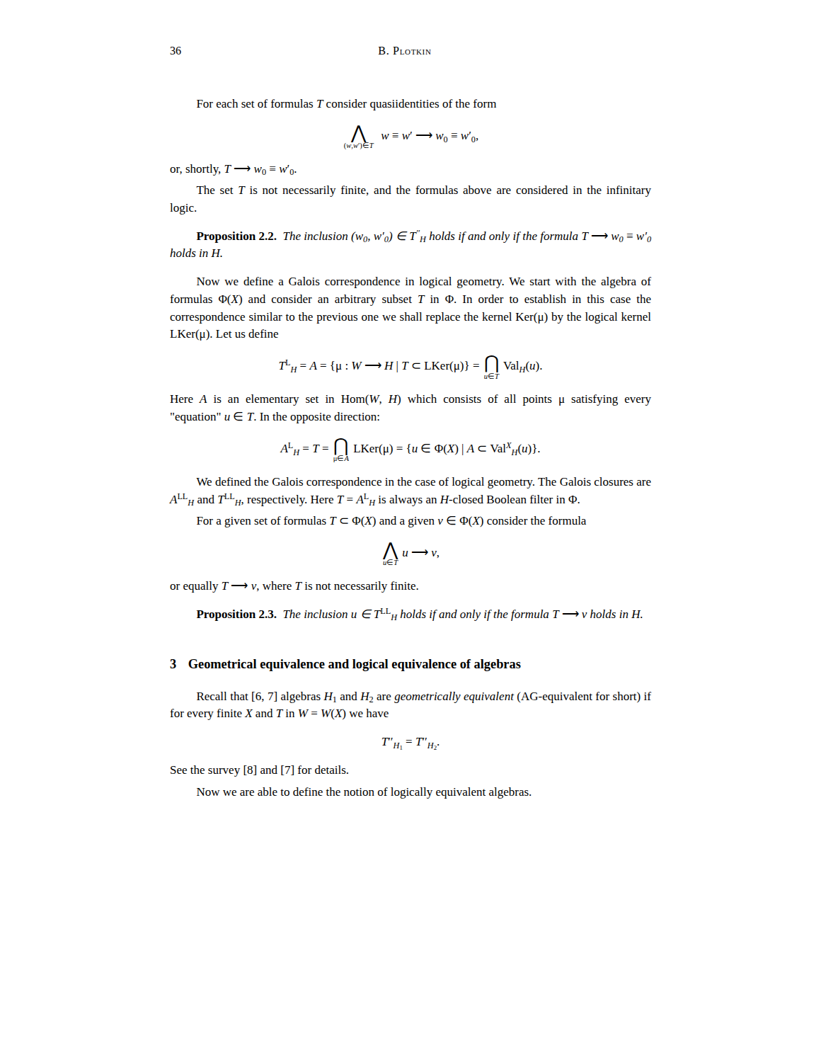36 B. Plotkin
For each set of formulas T consider quasiidentities of the form
⋀ (w,w′)∈T w ≡ w′ ⟶ w0 ≡ w′0,
or, shortly, T ⟶ w0 ≡ w′0.
The set T is not necessarily finite, and the formulas above are considered in the infinitary logic.
Proposition 2.2. The inclusion (w0, w′0) ∈ T′′H holds if and only if the formula T ⟶ w0 ≡ w′0 holds in H.
Now we define a Galois correspondence in logical geometry. We start with the algebra of formulas Φ(X) and consider an arbitrary subset T in Φ. In order to establish in this case the correspondence similar to the previous one we shall replace the kernel Ker(μ) by the logical kernel LKer(μ). Let us define
TLH = A = {μ : W ⟶ H | T ⊂ LKer(μ)} = ⋂ u∈T ValH(u).
Here A is an elementary set in Hom(W, H) which consists of all points μ satisfying every "equation" u ∈ T. In the opposite direction:
ALH = T = ⋂ μ∈A LKer(μ) = {u ∈ Φ(X) | A ⊂ ValXH(u)}.
We defined the Galois correspondence in the case of logical geometry. The Galois closures are ALLH and TLLH, respectively. Here T = ALH is always an H-closed Boolean filter in Φ.
For a given set of formulas T ⊂ Φ(X) and a given v ∈ Φ(X) consider the formula
⋀ u∈T u ⟶ v,
or equally T ⟶ v, where T is not necessarily finite.
Proposition 2.3. The inclusion u ∈ TLLH holds if and only if the formula T ⟶ v holds in H.
3 Geometrical equivalence and logical equivalence of algebras
Recall that [6, 7] algebras H1 and H2 are geometrically equivalent (AG-equivalent for short) if for every finite X and T in W = W(X) we have
T′′H1 = T′′H2.
See the survey [8] and [7] for details.
Now we are able to define the notion of logically equivalent algebras.